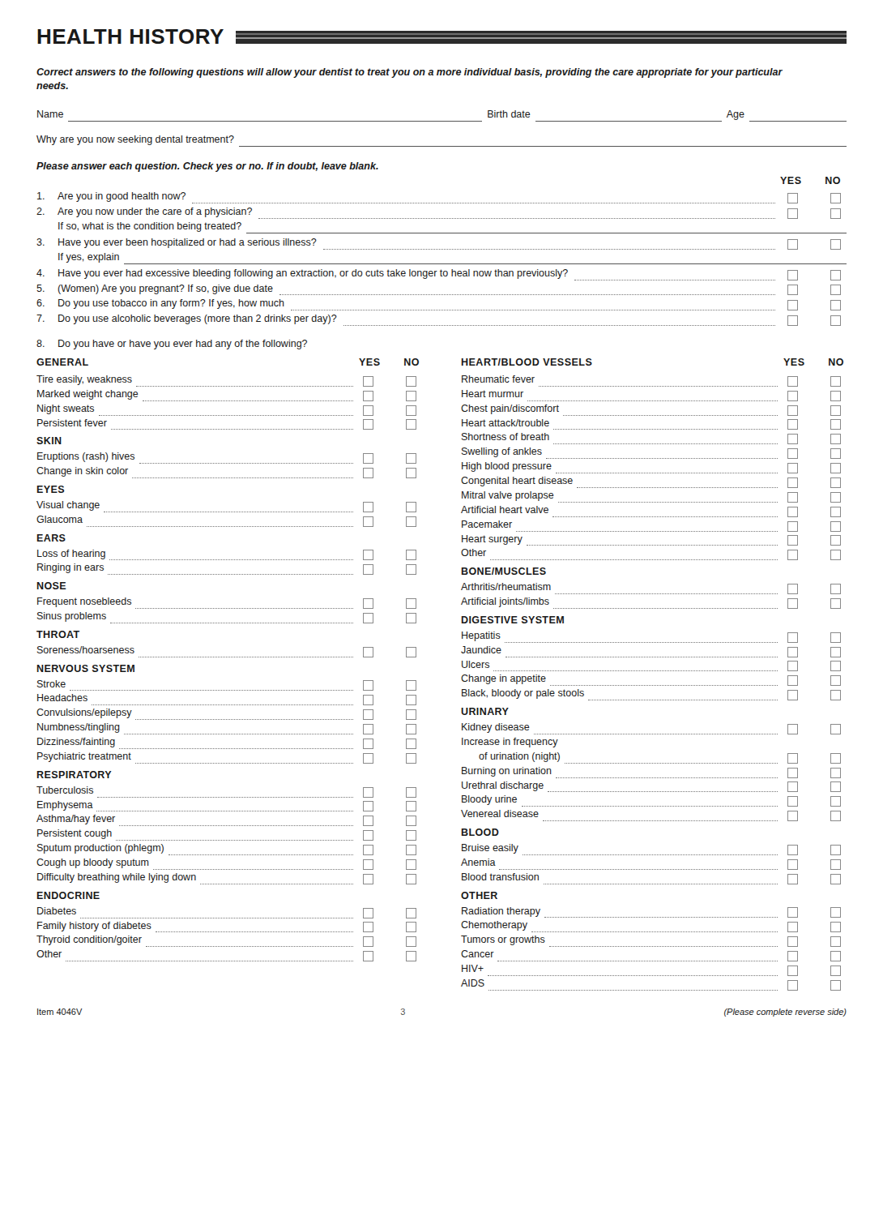HEALTH HISTORY
Correct answers to the following questions will allow your dentist to treat you on a more individual basis, providing the care appropriate for your particular needs.
Name Birth date Age
Why are you now seeking dental treatment?
Please answer each question. Check yes or no. If in doubt, leave blank.
YES NO
Are you in good health now?
Are you now under the care of a physician?
If so, what is the condition being treated?
Have you ever been hospitalized or had a serious illness?
If yes, explain
Have you ever had excessive bleeding following an extraction, or do cuts take longer to heal now than previously?
(Women) Are you pregnant? If so, give due date
Do you use tobacco in any form? If yes, how much
Do you use alcoholic beverages (more than 2 drinks per day)?
Do you have or have you ever had any of the following?
GENERAL YES NO
Tire easily, weakness
Marked weight change
Night sweats
Persistent fever
SKIN
Eruptions (rash) hives
Change in skin color
EYES
Visual change
Glaucoma
EARS
Loss of hearing
Ringing in ears
NOSE
Frequent nosebleeds
Sinus problems
THROAT
Soreness/hoarseness
NERVOUS SYSTEM
Stroke
Headaches
Convulsions/epilepsy
Numbness/tingling
Dizziness/fainting
Psychiatric treatment
RESPIRATORY
Tuberculosis
Emphysema
Asthma/hay fever
Persistent cough
Sputum production (phlegm)
Cough up bloody sputum
Difficulty breathing while lying down
ENDOCRINE
Diabetes
Family history of diabetes
Thyroid condition/goiter
Other
HEART/BLOOD VESSELS YES NO
Rheumatic fever
Heart murmur
Chest pain/discomfort
Heart attack/trouble
Shortness of breath
Swelling of ankles
High blood pressure
Congenital heart disease
Mitral valve prolapse
Artificial heart valve
Pacemaker
Heart surgery
Other
BONE/MUSCLES
Arthritis/rheumatism
Artificial joints/limbs
DIGESTIVE SYSTEM
Hepatitis
Jaundice
Ulcers
Change in appetite
Black, bloody or pale stools
URINARY
Kidney disease
Increase in frequency
of urination (night)
Burning on urination
Urethral discharge
Bloody urine
Venereal disease
BLOOD
Bruise easily
Anemia
Blood transfusion
OTHER
Radiation therapy
Chemotherapy
Tumors or growths
Cancer
HIV+
AIDS
Item 4046V 3 (Please complete reverse side)